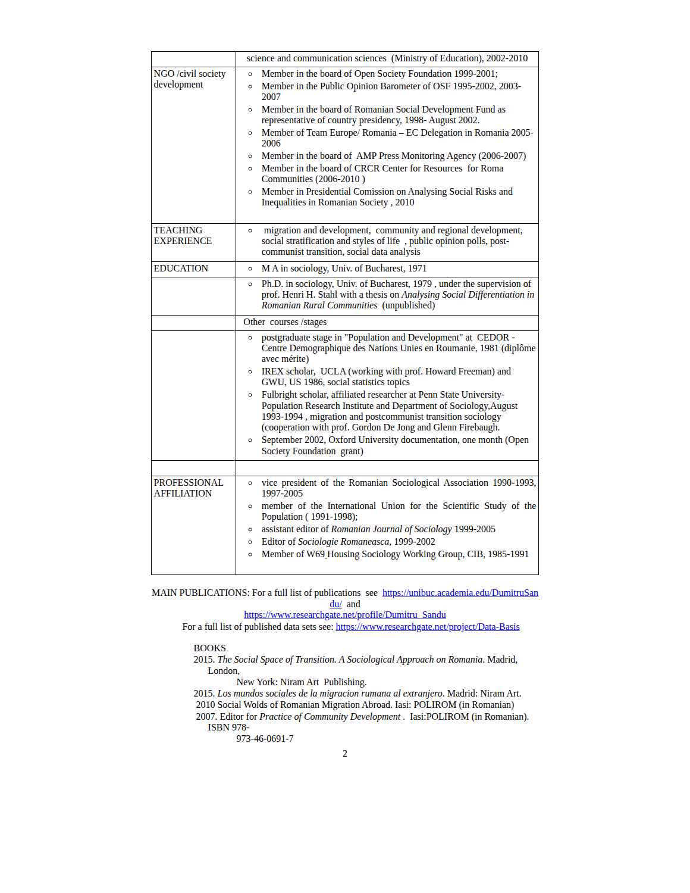| | science and communication sciences (Ministry of Education), 2002-2010 |
| NGO /civil society development | Member in the board of Open Society Foundation 1999-2001; Member in the Public Opinion Barometer of OSF 1995-2002, 2003-2007 Member in the board of Romanian Social Development Fund as representative of country presidency, 1998- August 2002. Member of Team Europe/ Romania – EC Delegation in Romania 2005-2006 Member in the board of AMP Press Monitoring Agency (2006-2007) Member in the board of CRCR Center for Resources for Roma Communities (2006-2010 ) Member in Presidential Comission on Analysing Social Risks and Inequalities in Romanian Society , 2010 |
| TEACHING EXPERIENCE | migration and development, community and regional development, social stratification and styles of life , public opinion polls, post-communist transition, social data analysis |
| EDUCATION | M A in sociology, Univ. of Bucharest, 1971 |
| | Ph.D. in sociology, Univ. of Bucharest, 1979 , under the supervision of prof. Henri H. Stahl with a thesis on Analysing Social Differentiation in Romanian Rural Communities (unpublished) |
| | Other courses /stages |
| | postgraduate stage in "Population and Development" at CEDOR - Centre Demographique des Nations Unies en Roumanie, 1981 (diplôme avec mérite) IREX scholar, UCLA (working with prof. Howard Freeman) and GWU, US 1986, social statistics topics Fulbright scholar, affiliated researcher at Penn State University- Population Research Institute and Department of Sociology,August 1993-1994 , migration and postcommunist transition sociology (cooperation with prof. Gordon De Jong and Glenn Firebaugh. September 2002, Oxford University documentation, one month (Open Society Foundation grant) |
| PROFESSIONAL AFFILIATION | vice president of the Romanian Sociological Association 1990-1993, 1997-2005 member of the International Union for the Scientific Study of the Population ( 1991-1998); assistant editor of Romanian Journal of Sociology 1999-2005 Editor of Sociologie Romaneasca , 1999-2002 Member of W69 Housing Sociology Working Group, CIB, 1985-1991 |
MAIN PUBLICATIONS: For a full list of publications see https://unibuc.academia.edu/DumitruSandu/ and
https://www.researchgate.net/profile/Dumitru_Sandu
For a full list of published data sets see: https://www.researchgate.net/project/Data-Basis
BOOKS
2015. The Social Space of Transition. A Sociological Approach on Romania. Madrid, London,
New York: Niram Art Publishing.
2015. Los mundos sociales de la migracion rumana al extranjero. Madrid: Niram Art.
2010 Social Wolds of Romanian Migration Abroad. Iasi: POLIROM (in Romanian)
2007. Editor for Practice of Community Development . Iasi:POLIROM (in Romanian). ISBN 978-
973-46-0691-7
2